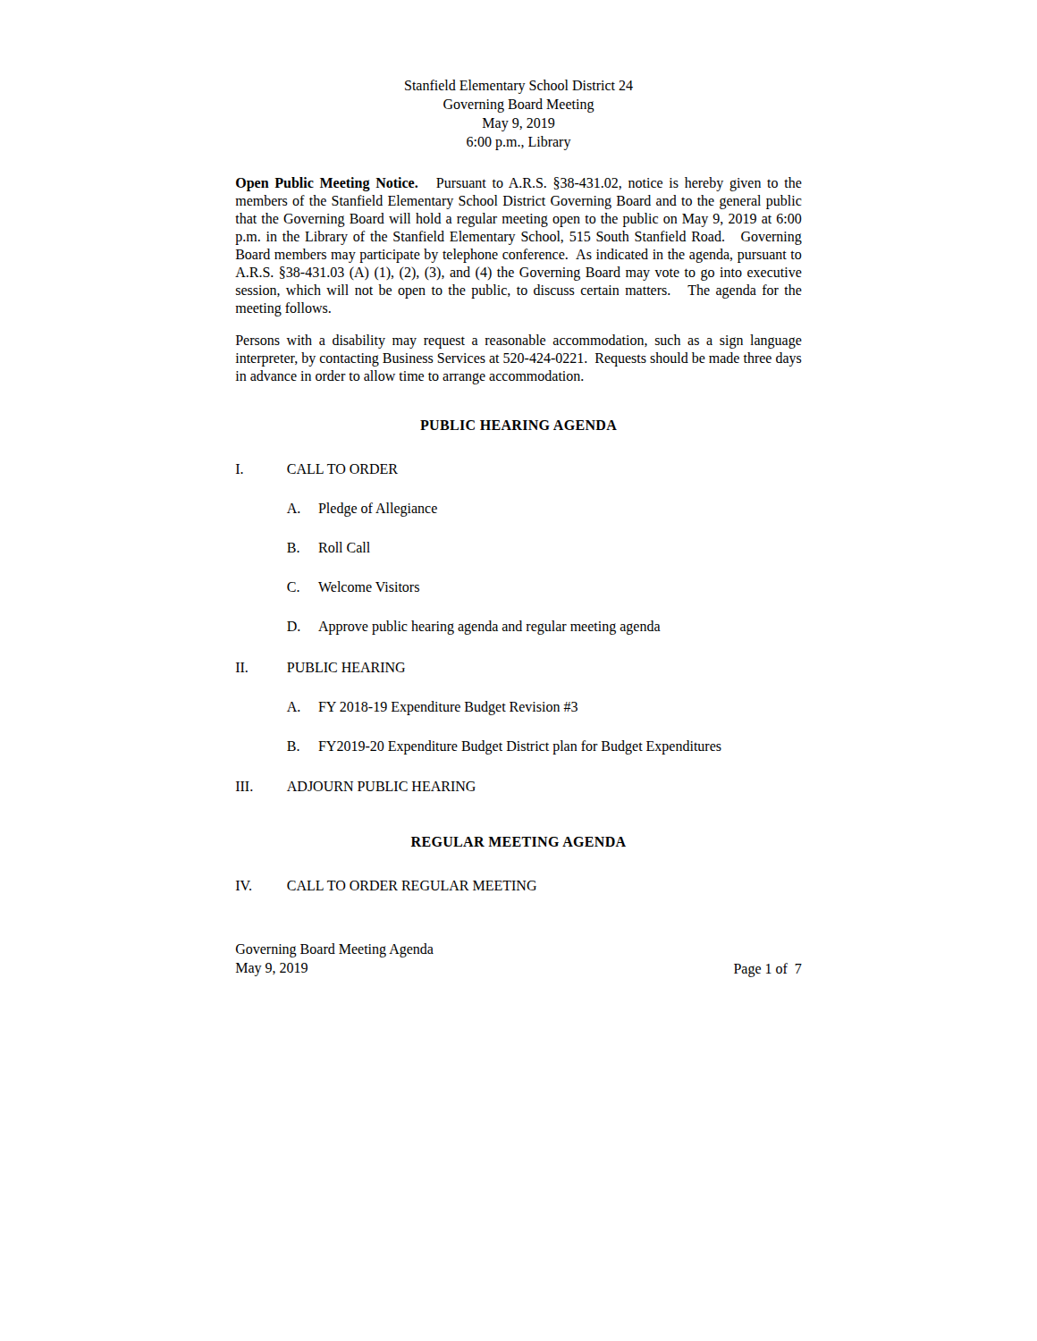Stanfield Elementary School District 24
Governing Board Meeting
May 9, 2019
6:00 p.m., Library
Open Public Meeting Notice. Pursuant to A.R.S. §38-431.02, notice is hereby given to the members of the Stanfield Elementary School District Governing Board and to the general public that the Governing Board will hold a regular meeting open to the public on May 9, 2019 at 6:00 p.m. in the Library of the Stanfield Elementary School, 515 South Stanfield Road. Governing Board members may participate by telephone conference. As indicated in the agenda, pursuant to A.R.S. §38-431.03 (A) (1), (2), (3), and (4) the Governing Board may vote to go into executive session, which will not be open to the public, to discuss certain matters. The agenda for the meeting follows.
Persons with a disability may request a reasonable accommodation, such as a sign language interpreter, by contacting Business Services at 520-424-0221. Requests should be made three days in advance in order to allow time to arrange accommodation.
PUBLIC HEARING AGENDA
I. CALL TO ORDER
A. Pledge of Allegiance
B. Roll Call
C. Welcome Visitors
D. Approve public hearing agenda and regular meeting agenda
II. PUBLIC HEARING
A. FY 2018-19 Expenditure Budget Revision #3
B. FY2019-20 Expenditure Budget District plan for Budget Expenditures
III. ADJOURN PUBLIC HEARING
REGULAR MEETING AGENDA
IV. CALL TO ORDER REGULAR MEETING
Governing Board Meeting Agenda
May 9, 2019
Page 1 of 7